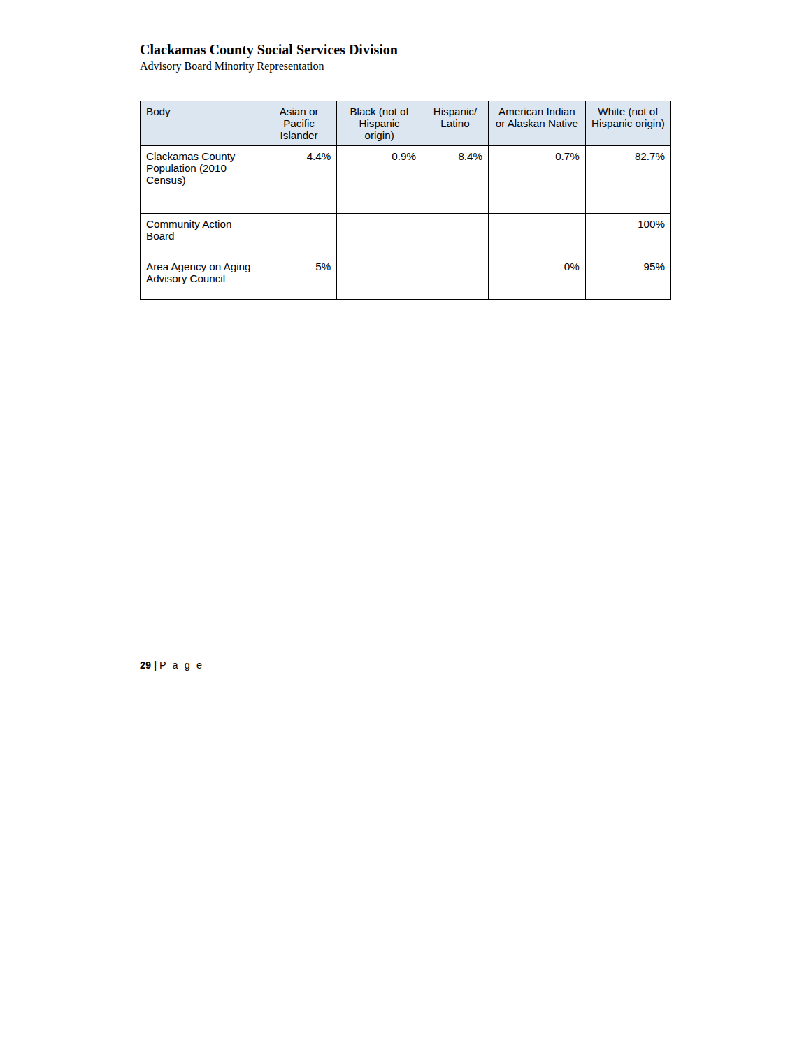Clackamas County Social Services Division
Advisory Board Minority Representation
| Body | Asian or Pacific Islander | Black (not of Hispanic origin) | Hispanic/ Latino | American Indian or Alaskan Native | White (not of Hispanic origin) |
| --- | --- | --- | --- | --- | --- |
| Clackamas County Population (2010 Census) | 4.4% | 0.9% | 8.4% | 0.7% | 82.7% |
| Community Action Board | | | | | 100% |
| Area Agency on Aging Advisory Council | 5% | | | 0% | 95% |
29 | P a g e